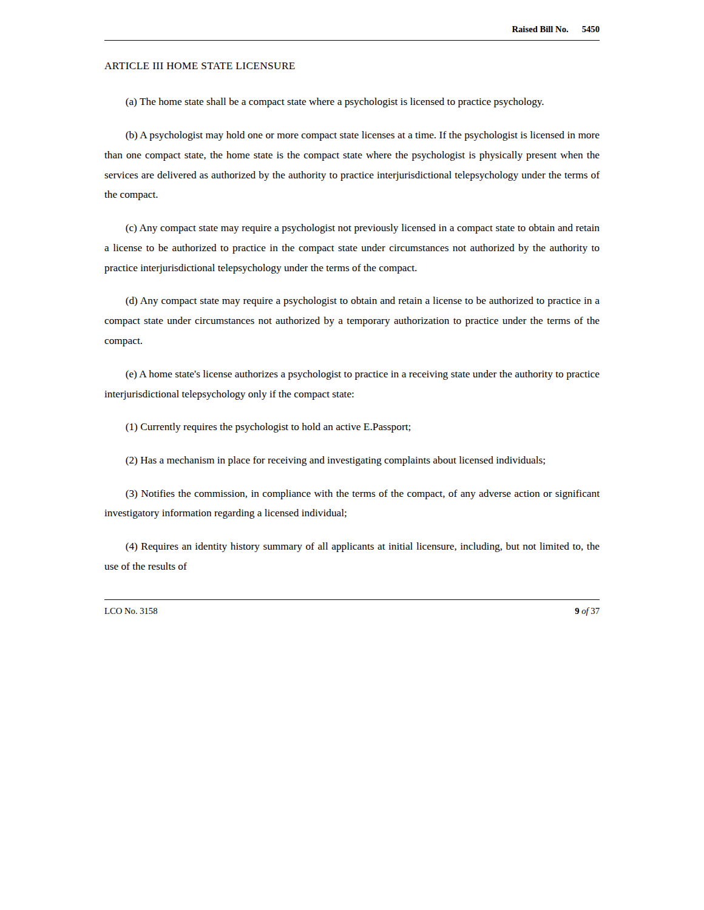Raised Bill No.5450
Article III Home State Licensure
(a) The home state shall be a compact state where a psychologist is licensed to practice psychology.
(b) A psychologist may hold one or more compact state licenses at a time. If the psychologist is licensed in more than one compact state, the home state is the compact state where the psychologist is physically present when the services are delivered as authorized by the authority to practice interjurisdictional telepsychology under the terms of the compact.
(c) Any compact state may require a psychologist not previously licensed in a compact state to obtain and retain a license to be authorized to practice in the compact state under circumstances not authorized by the authority to practice interjurisdictional telepsychology under the terms of the compact.
(d) Any compact state may require a psychologist to obtain and retain a license to be authorized to practice in a compact state under circumstances not authorized by a temporary authorization to practice under the terms of the compact.
(e) A home state's license authorizes a psychologist to practice in a receiving state under the authority to practice interjurisdictional telepsychology only if the compact state:
(1) Currently requires the psychologist to hold an active E.Passport;
(2) Has a mechanism in place for receiving and investigating complaints about licensed individuals;
(3) Notifies the commission, in compliance with the terms of the compact, of any adverse action or significant investigatory information regarding a licensed individual;
(4) Requires an identity history summary of all applicants at initial licensure, including, but not limited to, the use of the results of
LCO No. 3158 9 of 37